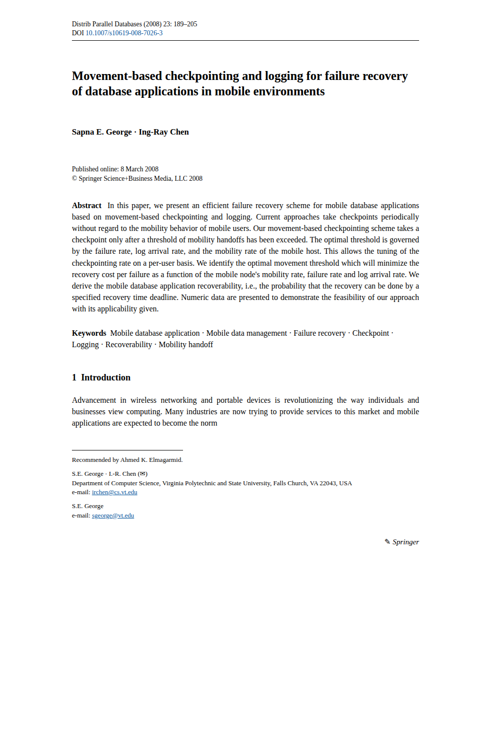Distrib Parallel Databases (2008) 23: 189–205
DOI 10.1007/s10619-008-7026-3
Movement-based checkpointing and logging for failure recovery of database applications in mobile environments
Sapna E. George · Ing-Ray Chen
Published online: 8 March 2008
© Springer Science+Business Media, LLC 2008
Abstract In this paper, we present an efficient failure recovery scheme for mobile database applications based on movement-based checkpointing and logging. Current approaches take checkpoints periodically without regard to the mobility behavior of mobile users. Our movement-based checkpointing scheme takes a checkpoint only after a threshold of mobility handoffs has been exceeded. The optimal threshold is governed by the failure rate, log arrival rate, and the mobility rate of the mobile host. This allows the tuning of the checkpointing rate on a per-user basis. We identify the optimal movement threshold which will minimize the recovery cost per failure as a function of the mobile node's mobility rate, failure rate and log arrival rate. We derive the mobile database application recoverability, i.e., the probability that the recovery can be done by a specified recovery time deadline. Numeric data are presented to demonstrate the feasibility of our approach with its applicability given.
Keywords Mobile database application · Mobile data management · Failure recovery · Checkpoint · Logging · Recoverability · Mobility handoff
1 Introduction
Advancement in wireless networking and portable devices is revolutionizing the way individuals and businesses view computing. Many industries are now trying to provide services to this market and mobile applications are expected to become the norm
Recommended by Ahmed K. Elmagarmid.
S.E. George · I.-R. Chen (✉)
Department of Computer Science, Virginia Polytechnic and State University, Falls Church, VA 22043, USA
e-mail: irchen@cs.vt.edu
S.E. George
e-mail: sgeorge@vt.edu
✎Springer